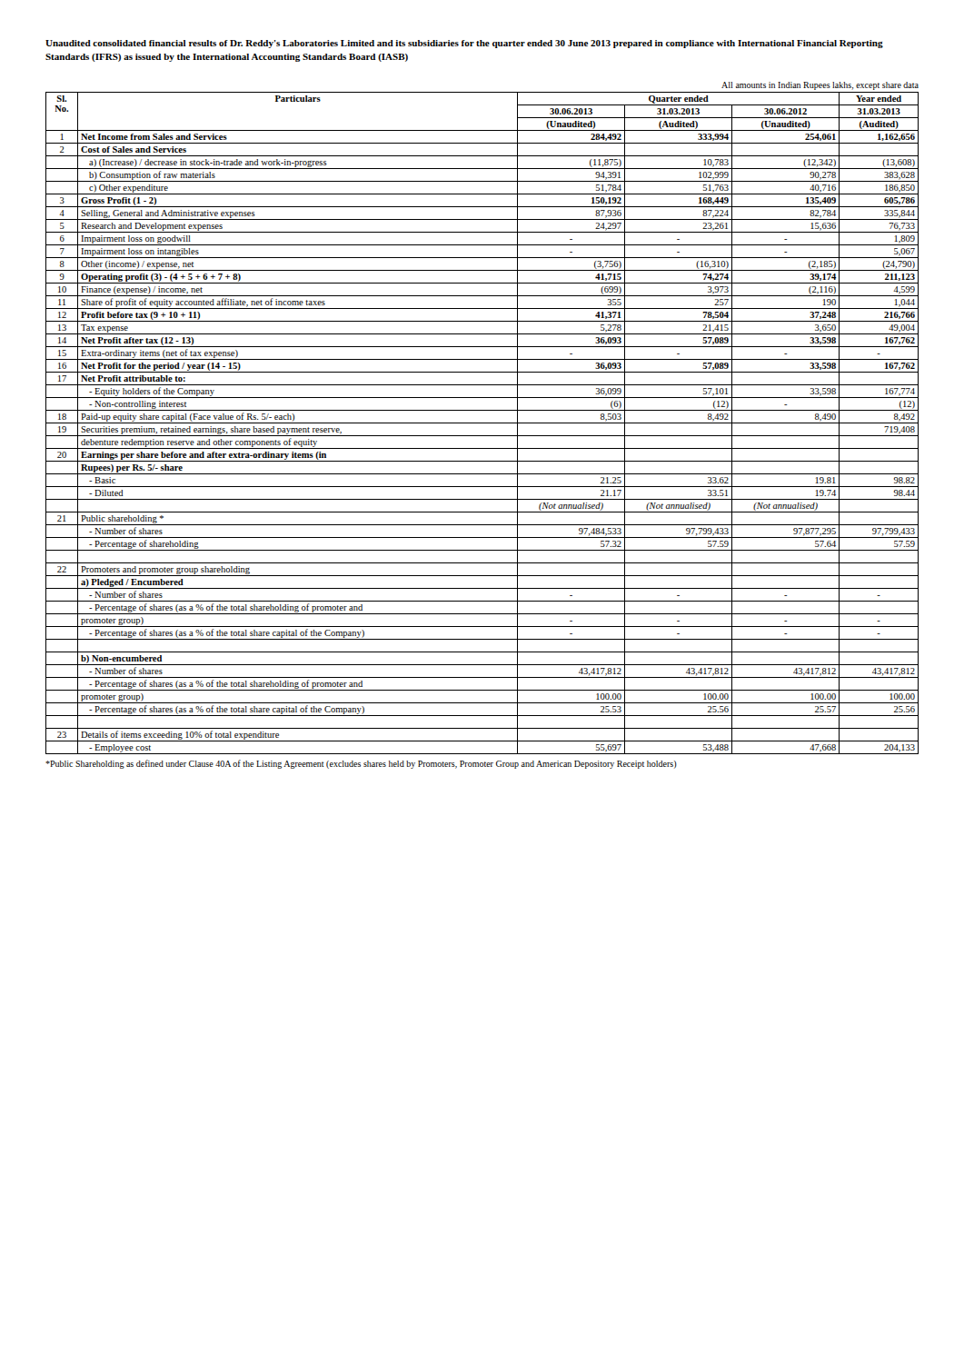Unaudited consolidated financial results of Dr. Reddy's Laboratories Limited and its subsidiaries for the quarter ended 30 June 2013 prepared in compliance with International Financial Reporting Standards (IFRS) as issued by the International Accounting Standards Board (IASB)
All amounts in Indian Rupees lakhs, except share data
| Sl. No. | Particulars | Quarter ended | Year ended |
| --- | --- | --- | --- |
| 30.06.2013 | 31.03.2013 | 30.06.2012 | 31.03.2013 |
| (Unaudited) | (Audited) | (Unaudited) | (Audited) |
| 1 | Net Income from Sales and Services | 284,492 | 333,994 | 254,061 | 1,162,656 |
| 2 | Cost of Sales and Services | | | | |
| | a) (Increase) / decrease in stock-in-trade and work-in-progress | (11,875) | 10,783 | (12,342) | (13,608) |
| | b) Consumption of raw materials | 94,391 | 102,999 | 90,278 | 383,628 |
| | c) Other expenditure | 51,784 | 51,763 | 40,716 | 186,850 |
| 3 | Gross Profit (1 - 2) | 150,192 | 168,449 | 135,409 | 605,786 |
| 4 | Selling, General and Administrative expenses | 87,936 | 87,224 | 82,784 | 335,844 |
| 5 | Research and Development expenses | 24,297 | 23,261 | 15,636 | 76,733 |
| 6 | Impairment loss on goodwill | - | - | - | 1,809 |
| 7 | Impairment loss on intangibles | - | - | - | 5,067 |
| 8 | Other (income) / expense, net | (3,756) | (16,310) | (2,185) | (24,790) |
| 9 | Operating profit (3) - (4 + 5 + 6 + 7 + 8) | 41,715 | 74,274 | 39,174 | 211,123 |
| 10 | Finance (expense) / income, net | (699) | 3,973 | (2,116) | 4,599 |
| 11 | Share of profit of equity accounted affiliate, net of income taxes | 355 | 257 | 190 | 1,044 |
| 12 | Profit before tax (9 + 10 + 11) | 41,371 | 78,504 | 37,248 | 216,766 |
| 13 | Tax expense | 5,278 | 21,415 | 3,650 | 49,004 |
| 14 | Net Profit after tax (12 - 13) | 36,093 | 57,089 | 33,598 | 167,762 |
| 15 | Extra-ordinary items (net of tax expense) | - | - | - | - |
| 16 | Net Profit for the period / year (14 - 15) | 36,093 | 57,089 | 33,598 | 167,762 |
| 17 | Net Profit attributable to: | | | | |
| | - Equity holders of the Company | 36,099 | 57,101 | 33,598 | 167,774 |
| | - Non-controlling interest | (6) | (12) | - | (12) |
| 18 | Paid-up equity share capital (Face value of Rs. 5/- each) | 8,503 | 8,492 | 8,490 | 8,492 |
| 19 | Securities premium, retained earnings, share based payment reserve, | | | | 719,408 |
| | debenture redemption reserve and other components of equity | | | | |
| 20 | Earnings per share before and after extra-ordinary items (in | | | | |
| | Rupees) per Rs. 5/- share | | | | |
| | - Basic | 21.25 | 33.62 | 19.81 | 98.82 |
| | - Diluted | 21.17 | 33.51 | 19.74 | 98.44 |
| | | (Not annualised) | (Not annualised) | (Not annualised) | |
| 21 | Public shareholding * | | | | |
| | - Number of shares | 97,484,533 | 97,799,433 | 97,877,295 | 97,799,433 |
| | - Percentage of shareholding | 57.32 | 57.59 | 57.64 | 57.59 |
| 22 | Promoters and promoter group shareholding | | | | |
| | a) Pledged / Encumbered | | | | |
| | - Number of shares | - | - | - | - |
| | - Percentage of shares (as a % of the total shareholding of promoter and | | | | |
| | promoter group) | - | - | - | - |
| | - Percentage of shares (as a % of the total share capital of the Company) | - | - | - | - |
| | b) Non-encumbered | | | | |
| | - Number of shares | 43,417,812 | 43,417,812 | 43,417,812 | 43,417,812 |
| | - Percentage of shares (as a % of the total shareholding of promoter and | | | | |
| | promoter group) | 100.00 | 100.00 | 100.00 | 100.00 |
| | - Percentage of shares (as a % of the total share capital of the Company) | 25.53 | 25.56 | 25.57 | 25.56 |
| 23 | Details of items exceeding 10% of total expenditure | | | | |
| | - Employee cost | 55,697 | 53,488 | 47,668 | 204,133 |
*Public Shareholding as defined under Clause 40A of the Listing Agreement (excludes shares held by Promoters, Promoter Group and American Depository Receipt holders)